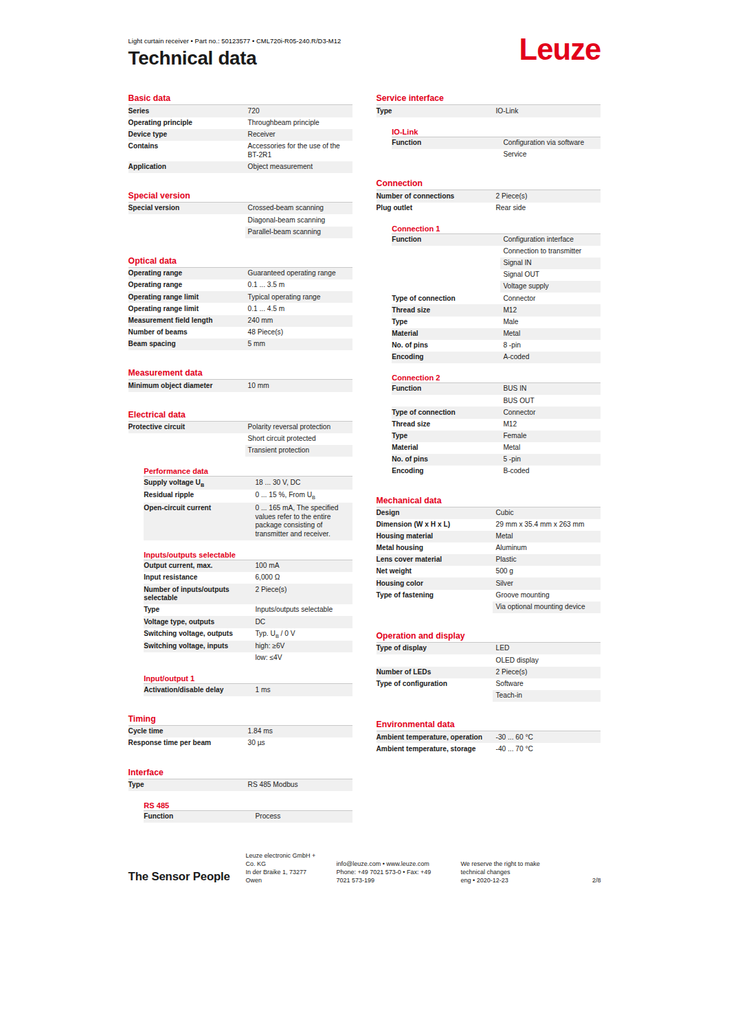Light curtain receiver • Part no.: 50123577 • CML720i-R05-240.R/D3-M12
Technical data
Leuze
Basic data
| Series | 720 |
| Operating principle | Throughbeam principle |
| Device type | Receiver |
| Contains | Accessories for the use of the BT-2R1 |
| Application | Object measurement |
Special version
| Special version | Crossed-beam scanning |
| | Diagonal-beam scanning |
| | Parallel-beam scanning |
Optical data
| Operating range | Guaranteed operating range |
| Operating range | 0.1 ... 3.5 m |
| Operating range limit | Typical operating range |
| Operating range limit | 0.1 ... 4.5 m |
| Measurement field length | 240 mm |
| Number of beams | 48 Piece(s) |
| Beam spacing | 5 mm |
Measurement data
| Minimum object diameter | 10 mm |
Electrical data
| Protective circuit | Polarity reversal protection |
| | Short circuit protected |
| | Transient protection |
Performance data
| Supply voltage U B | 18 ... 30 V, DC |
| Residual ripple | 0 ... 15 %, From U B |
| Open-circuit current | 0 ... 165 mA, The specified values refer to the entire package consisting of transmitter and receiver. |
Inputs/outputs selectable
| Output current, max. | 100 mA |
| Input resistance | 6,000 Ω |
| Number of inputs/outputs selectable | 2 Piece(s) |
| Type | Inputs/outputs selectable |
| Voltage type, outputs | DC |
| Switching voltage, outputs | Typ. U B / 0 V |
| Switching voltage, inputs | high: ≥6V |
| | low: ≤4V |
Input/output 1
| Activation/disable delay | 1 ms |
Timing
| Cycle time | 1.84 ms |
| Response time per beam | 30 µs |
Interface
| Type | RS 485 Modbus |
RS 485
| Function | Process |
Service interface
| Type | IO-Link |
IO-Link
| Function | Configuration via software |
| | Service |
Connection
| Number of connections | 2 Piece(s) |
| Plug outlet | Rear side |
Connection 1
| Function | Configuration interface |
| | Connection to transmitter |
| | Signal IN |
| | Signal OUT |
| | Voltage supply |
| Type of connection | Connector |
| Thread size | M12 |
| Type | Male |
| Material | Metal |
| No. of pins | 8 -pin |
| Encoding | A-coded |
Connection 2
| Function | BUS IN |
| | BUS OUT |
| Type of connection | Connector |
| Thread size | M12 |
| Type | Female |
| Material | Metal |
| No. of pins | 5 -pin |
| Encoding | B-coded |
Mechanical data
| Design | Cubic |
| Dimension (W x H x L) | 29 mm x 35.4 mm x 263 mm |
| Housing material | Metal |
| Metal housing | Aluminum |
| Lens cover material | Plastic |
| Net weight | 500 g |
| Housing color | Silver |
| Type of fastening | Groove mounting |
| | Via optional mounting device |
Operation and display
| Type of display | LED |
| | OLED display |
| Number of LEDs | 2 Piece(s) |
| Type of configuration | Software |
| | Teach-in |
Environmental data
| Ambient temperature, operation | -30 ... 60 °C |
| Ambient temperature, storage | -40 ... 70 °C |
The Sensor People
Leuze electronic GmbH + Co. KG
In der Braike 1, 73277 Owen
info@leuze.com • www.leuze.com
Phone: +49 7021 573-0 • Fax: +49 7021 573-199
We reserve the right to make technical changes
eng • 2020-12-23
2/8